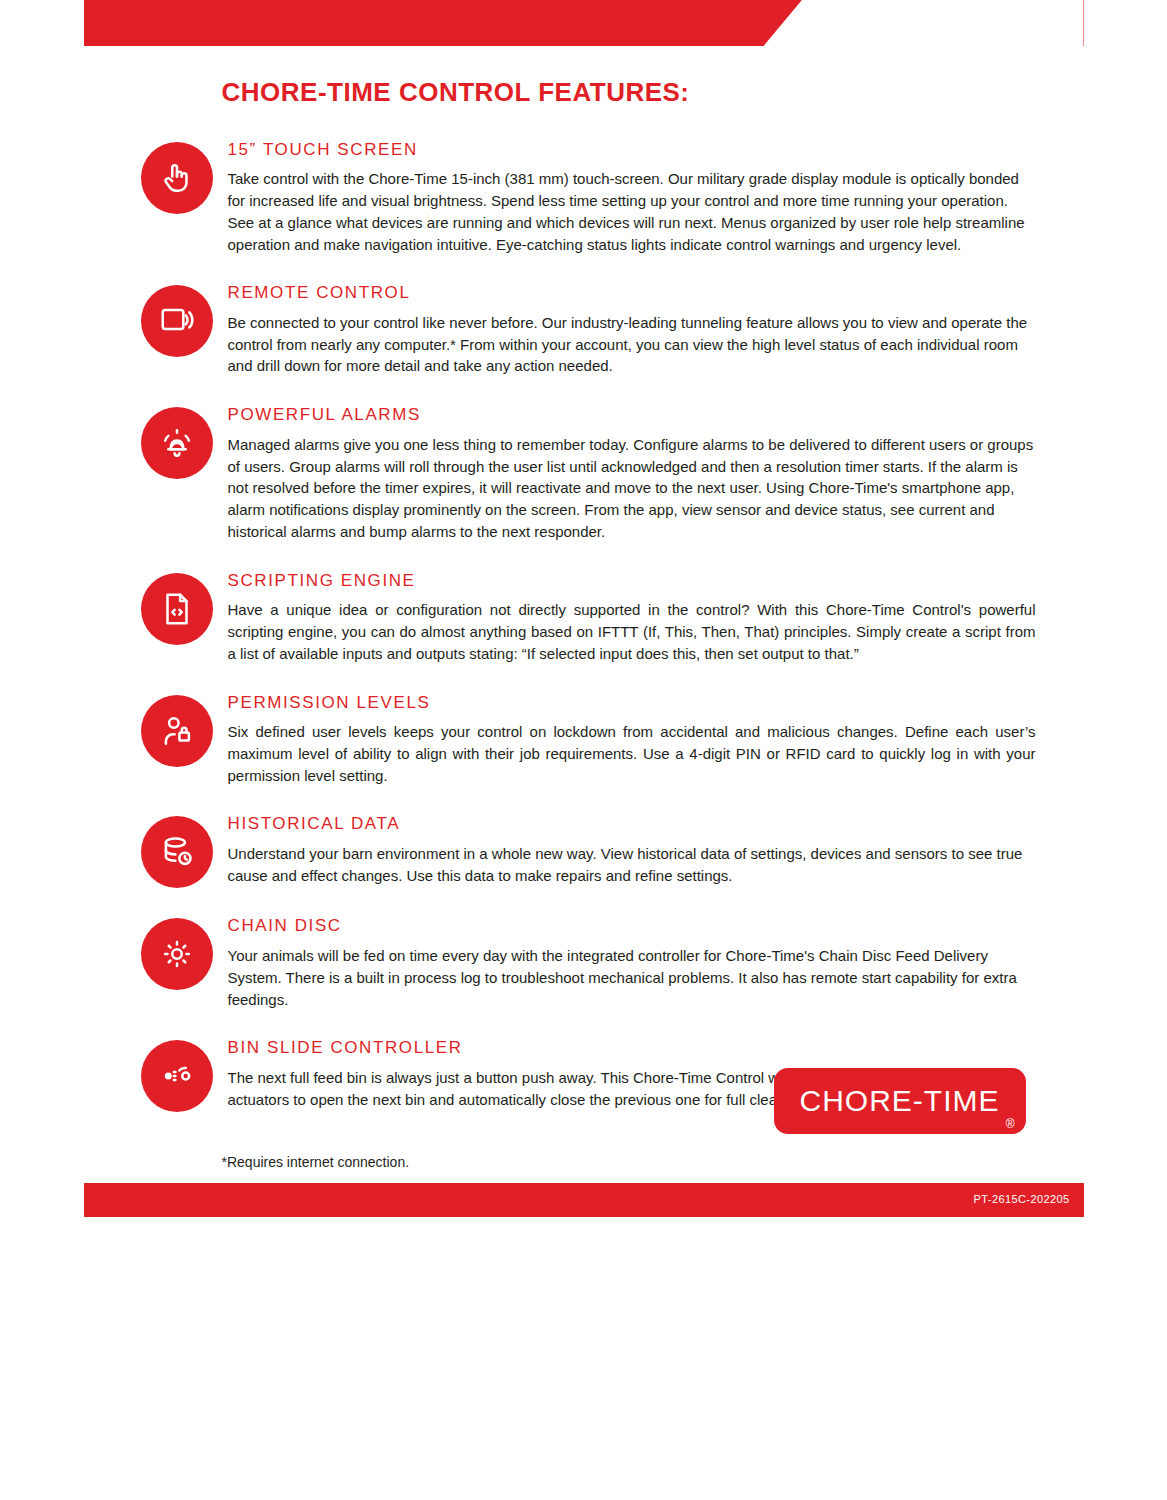CHORE-TIME CONTROL FEATURES:
15” TOUCH SCREEN
Take control with the Chore-Time 15-inch (381 mm) touch-screen. Our military grade display module is optically bonded for increased life and visual brightness. Spend less time setting up your control and more time running your operation. See at a glance what devices are running and which devices will run next. Menus organized by user role help streamline operation and make navigation intuitive. Eye-catching status lights indicate control warnings and urgency level.
REMOTE CONTROL
Be connected to your control like never before. Our industry-leading tunneling feature allows you to view and operate the control from nearly any computer.* From within your account, you can view the high level status of each individual room and drill down for more detail and take any action needed.
POWERFUL ALARMS
Managed alarms give you one less thing to remember today. Configure alarms to be delivered to different users or groups of users. Group alarms will roll through the user list until acknowledged and then a resolution timer starts. If the alarm is not resolved before the timer expires, it will reactivate and move to the next user. Using Chore-Time's smartphone app, alarm notifications display prominently on the screen. From the app, view sensor and device status, see current and historical alarms and bump alarms to the next responder.
SCRIPTING ENGINE
Have a unique idea or configuration not directly supported in the control? With this Chore-Time Control's powerful scripting engine, you can do almost anything based on IFTTT (If, This, Then, That) principles. Simply create a script from a list of available inputs and outputs stating: “If selected input does this, then set output to that.”
PERMISSION LEVELS
Six defined user levels keeps your control on lockdown from accidental and malicious changes. Define each user’s maximum level of ability to align with their job requirements. Use a 4-digit PIN or RFID card to quickly log in with your permission level setting.
HISTORICAL DATA
Understand your barn environment in a whole new way. View historical data of settings, devices and sensors to see true cause and effect changes. Use this data to make repairs and refine settings.
CHAIN DISC
Your animals will be fed on time every day with the integrated controller for Chore-Time's Chain Disc Feed Delivery System. There is a built in process log to troubleshoot mechanical problems. It also has remote start capability for extra feedings.
BIN SLIDE CONTROLLER
The next full feed bin is always just a button push away. This Chore-Time Control will activate the feed bin boot slide actuators to open the next bin and automatically close the previous one for full clean out capability.
CHORE-TIME®
*Requires internet connection.
PT-2615C-202205